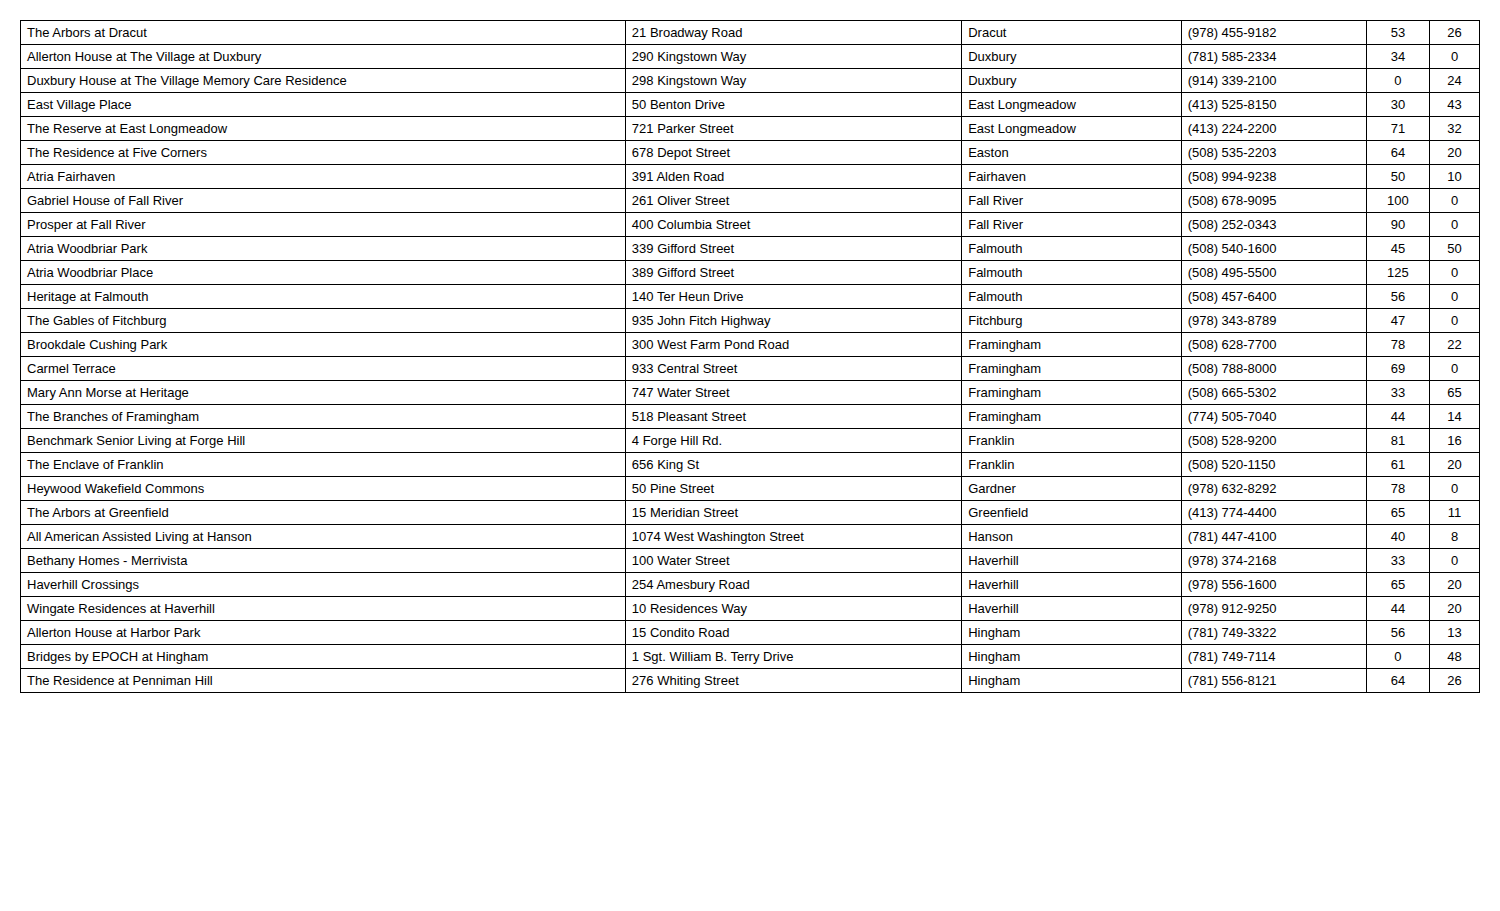| The Arbors at Dracut | 21 Broadway Road | Dracut | (978) 455-9182 | 53 | 26 |
| Allerton House at The Village at Duxbury | 290 Kingstown Way | Duxbury | (781) 585-2334 | 34 | 0 |
| Duxbury House at The Village Memory Care Residence | 298 Kingstown Way | Duxbury | (914) 339-2100 | 0 | 24 |
| East Village Place | 50 Benton Drive | East Longmeadow | (413) 525-8150 | 30 | 43 |
| The Reserve at East Longmeadow | 721 Parker Street | East Longmeadow | (413) 224-2200 | 71 | 32 |
| The Residence at Five Corners | 678 Depot Street | Easton | (508) 535-2203 | 64 | 20 |
| Atria Fairhaven | 391 Alden Road | Fairhaven | (508) 994-9238 | 50 | 10 |
| Gabriel House of Fall River | 261 Oliver Street | Fall River | (508) 678-9095 | 100 | 0 |
| Prosper at Fall River | 400 Columbia Street | Fall River | (508) 252-0343 | 90 | 0 |
| Atria Woodbriar Park | 339 Gifford Street | Falmouth | (508) 540-1600 | 45 | 50 |
| Atria Woodbriar Place | 389 Gifford Street | Falmouth | (508) 495-5500 | 125 | 0 |
| Heritage at Falmouth | 140 Ter Heun Drive | Falmouth | (508) 457-6400 | 56 | 0 |
| The Gables of Fitchburg | 935 John Fitch Highway | Fitchburg | (978) 343-8789 | 47 | 0 |
| Brookdale Cushing Park | 300 West Farm Pond Road | Framingham | (508) 628-7700 | 78 | 22 |
| Carmel Terrace | 933 Central Street | Framingham | (508) 788-8000 | 69 | 0 |
| Mary Ann Morse at Heritage | 747 Water Street | Framingham | (508) 665-5302 | 33 | 65 |
| The Branches of Framingham | 518 Pleasant Street | Framingham | (774) 505-7040 | 44 | 14 |
| Benchmark Senior Living at Forge Hill | 4 Forge Hill Rd. | Franklin | (508) 528-9200 | 81 | 16 |
| The Enclave of Franklin | 656 King St | Franklin | (508) 520-1150 | 61 | 20 |
| Heywood Wakefield Commons | 50 Pine Street | Gardner | (978) 632-8292 | 78 | 0 |
| The Arbors at Greenfield | 15 Meridian Street | Greenfield | (413) 774-4400 | 65 | 11 |
| All American Assisted Living at Hanson | 1074 West Washington Street | Hanson | (781) 447-4100 | 40 | 8 |
| Bethany Homes - Merrivista | 100 Water Street | Haverhill | (978) 374-2168 | 33 | 0 |
| Haverhill Crossings | 254 Amesbury Road | Haverhill | (978) 556-1600 | 65 | 20 |
| Wingate Residences at Haverhill | 10 Residences Way | Haverhill | (978) 912-9250 | 44 | 20 |
| Allerton House at Harbor Park | 15 Condito Road | Hingham | (781) 749-3322 | 56 | 13 |
| Bridges by EPOCH at Hingham | 1 Sgt. William B. Terry Drive | Hingham | (781) 749-7114 | 0 | 48 |
| The Residence at Penniman Hill | 276 Whiting Street | Hingham | (781) 556-8121 | 64 | 26 |